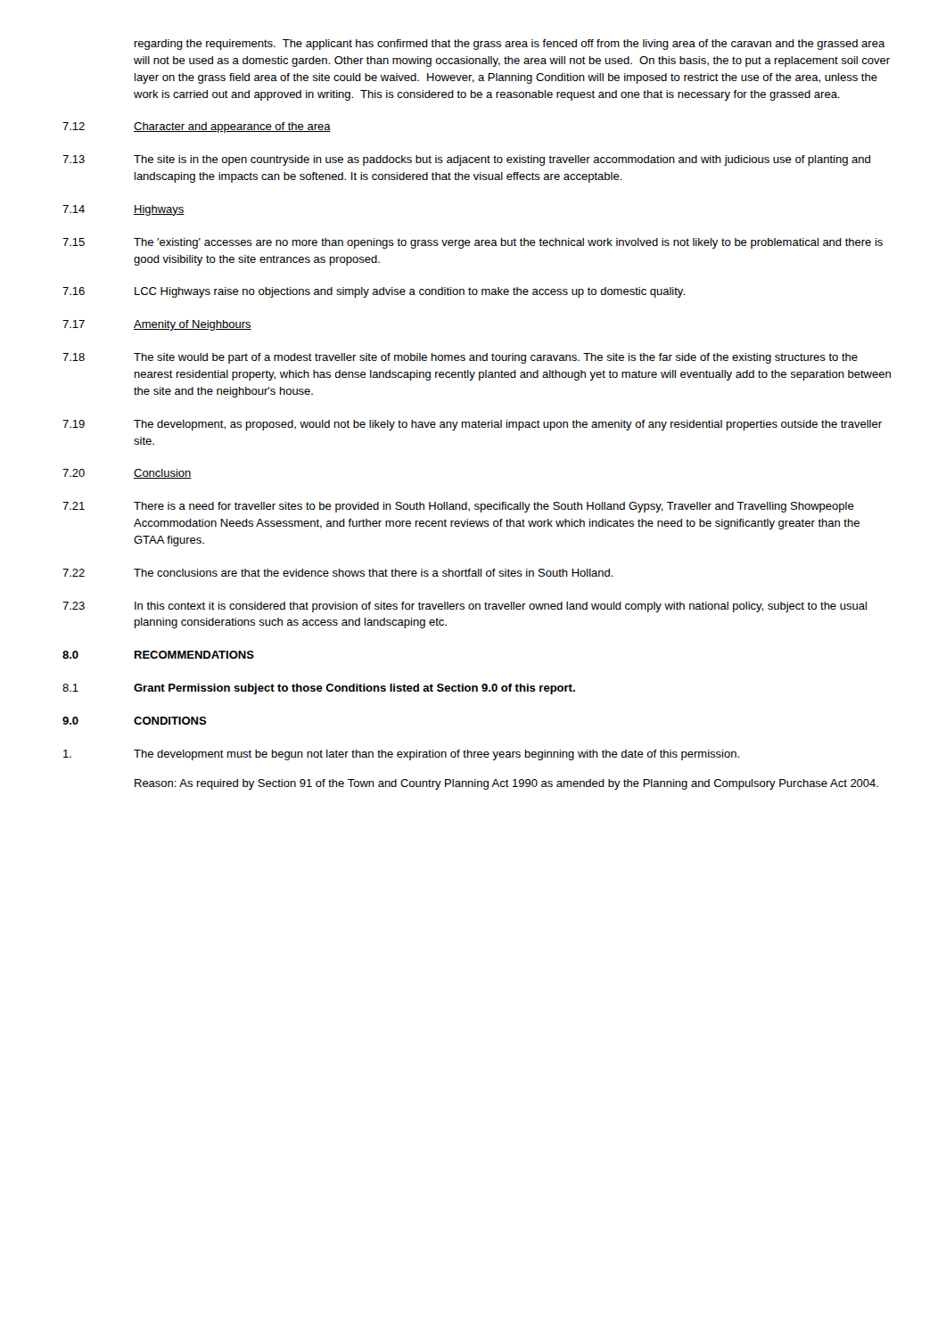regarding the requirements. The applicant has confirmed that the grass area is fenced off from the living area of the caravan and the grassed area will not be used as a domestic garden. Other than mowing occasionally, the area will not be used. On this basis, the to put a replacement soil cover layer on the grass field area of the site could be waived. However, a Planning Condition will be imposed to restrict the use of the area, unless the work is carried out and approved in writing. This is considered to be a reasonable request and one that is necessary for the grassed area.
7.12
Character and appearance of the area
7.13
The site is in the open countryside in use as paddocks but is adjacent to existing traveller accommodation and with judicious use of planting and landscaping the impacts can be softened. It is considered that the visual effects are acceptable.
7.14
Highways
7.15
The 'existing' accesses are no more than openings to grass verge area but the technical work involved is not likely to be problematical and there is good visibility to the site entrances as proposed.
7.16
LCC Highways raise no objections and simply advise a condition to make the access up to domestic quality.
7.17
Amenity of Neighbours
7.18
The site would be part of a modest traveller site of mobile homes and touring caravans. The site is the far side of the existing structures to the nearest residential property, which has dense landscaping recently planted and although yet to mature will eventually add to the separation between the site and the neighbour's house.
7.19
The development, as proposed, would not be likely to have any material impact upon the amenity of any residential properties outside the traveller site.
7.20
Conclusion
7.21
There is a need for traveller sites to be provided in South Holland, specifically the South Holland Gypsy, Traveller and Travelling Showpeople Accommodation Needs Assessment, and further more recent reviews of that work which indicates the need to be significantly greater than the GTAA figures.
7.22
The conclusions are that the evidence shows that there is a shortfall of sites in South Holland.
7.23
In this context it is considered that provision of sites for travellers on traveller owned land would comply with national policy, subject to the usual planning considerations such as access and landscaping etc.
8.0
RECOMMENDATIONS
8.1
Grant Permission subject to those Conditions listed at Section 9.0 of this report.
9.0
CONDITIONS
1.
The development must be begun not later than the expiration of three years beginning with the date of this permission.
Reason: As required by Section 91 of the Town and Country Planning Act 1990 as amended by the Planning and Compulsory Purchase Act 2004.